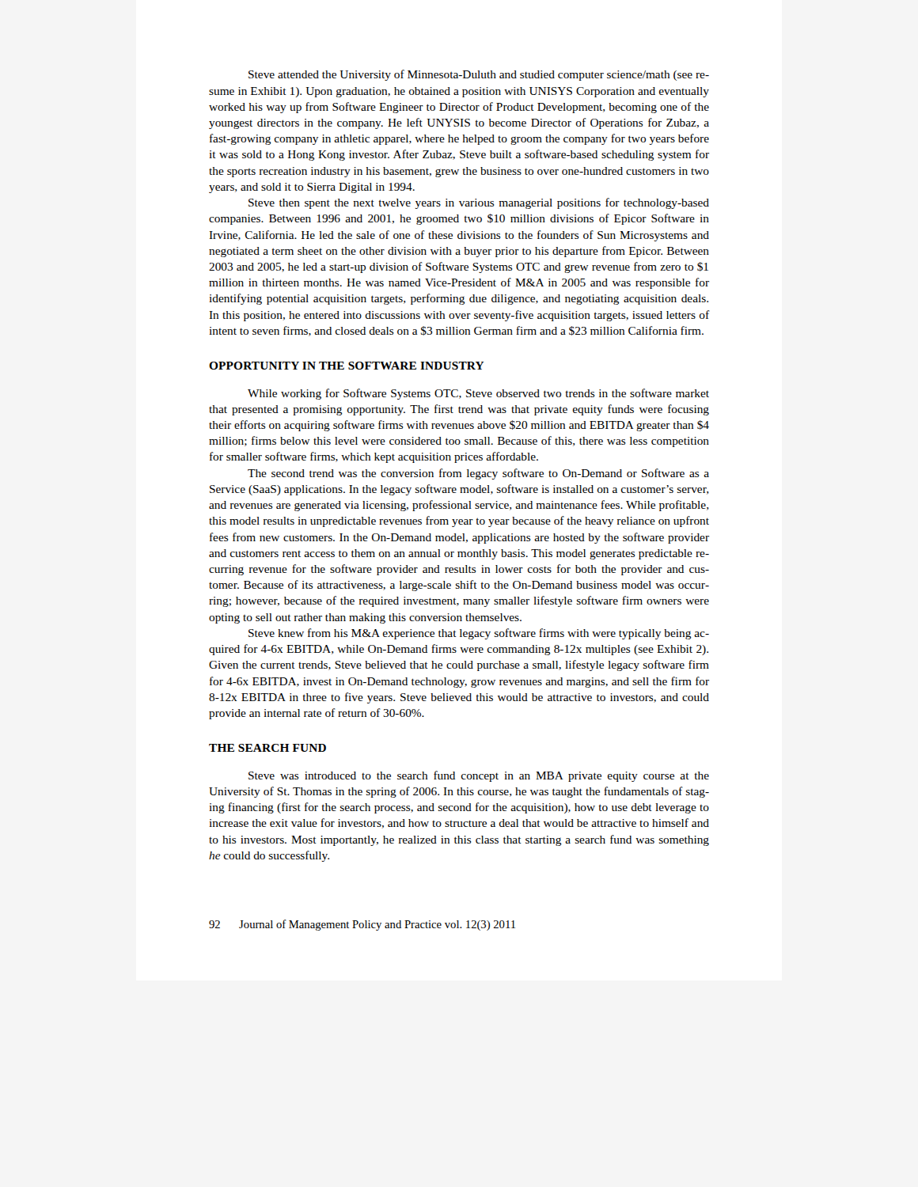Steve attended the University of Minnesota-Duluth and studied computer science/math (see resume in Exhibit 1). Upon graduation, he obtained a position with UNISYS Corporation and eventually worked his way up from Software Engineer to Director of Product Development, becoming one of the youngest directors in the company. He left UNYSIS to become Director of Operations for Zubaz, a fast-growing company in athletic apparel, where he helped to groom the company for two years before it was sold to a Hong Kong investor. After Zubaz, Steve built a software-based scheduling system for the sports recreation industry in his basement, grew the business to over one-hundred customers in two years, and sold it to Sierra Digital in 1994.
Steve then spent the next twelve years in various managerial positions for technology-based companies. Between 1996 and 2001, he groomed two $10 million divisions of Epicor Software in Irvine, California. He led the sale of one of these divisions to the founders of Sun Microsystems and negotiated a term sheet on the other division with a buyer prior to his departure from Epicor. Between 2003 and 2005, he led a start-up division of Software Systems OTC and grew revenue from zero to $1 million in thirteen months. He was named Vice-President of M&A in 2005 and was responsible for identifying potential acquisition targets, performing due diligence, and negotiating acquisition deals. In this position, he entered into discussions with over seventy-five acquisition targets, issued letters of intent to seven firms, and closed deals on a $3 million German firm and a $23 million California firm.
Opportunity in the Software Industry
While working for Software Systems OTC, Steve observed two trends in the software market that presented a promising opportunity. The first trend was that private equity funds were focusing their efforts on acquiring software firms with revenues above $20 million and EBITDA greater than $4 million; firms below this level were considered too small. Because of this, there was less competition for smaller software firms, which kept acquisition prices affordable.
The second trend was the conversion from legacy software to On-Demand or Software as a Service (SaaS) applications. In the legacy software model, software is installed on a customer’s server, and revenues are generated via licensing, professional service, and maintenance fees. While profitable, this model results in unpredictable revenues from year to year because of the heavy reliance on upfront fees from new customers. In the On-Demand model, applications are hosted by the software provider and customers rent access to them on an annual or monthly basis. This model generates predictable recurring revenue for the software provider and results in lower costs for both the provider and customer. Because of its attractiveness, a large-scale shift to the On-Demand business model was occurring; however, because of the required investment, many smaller lifestyle software firm owners were opting to sell out rather than making this conversion themselves.
Steve knew from his M&A experience that legacy software firms with were typically being acquired for 4-6x EBITDA, while On-Demand firms were commanding 8-12x multiples (see Exhibit 2). Given the current trends, Steve believed that he could purchase a small, lifestyle legacy software firm for 4-6x EBITDA, invest in On-Demand technology, grow revenues and margins, and sell the firm for 8-12x EBITDA in three to five years. Steve believed this would be attractive to investors, and could provide an internal rate of return of 30-60%.
The Search Fund
Steve was introduced to the search fund concept in an MBA private equity course at the University of St. Thomas in the spring of 2006. In this course, he was taught the fundamentals of staging financing (first for the search process, and second for the acquisition), how to use debt leverage to increase the exit value for investors, and how to structure a deal that would be attractive to himself and to his investors. Most importantly, he realized in this class that starting a search fund was something he could do successfully.
92 Journal of Management Policy and Practice vol. 12(3) 2011